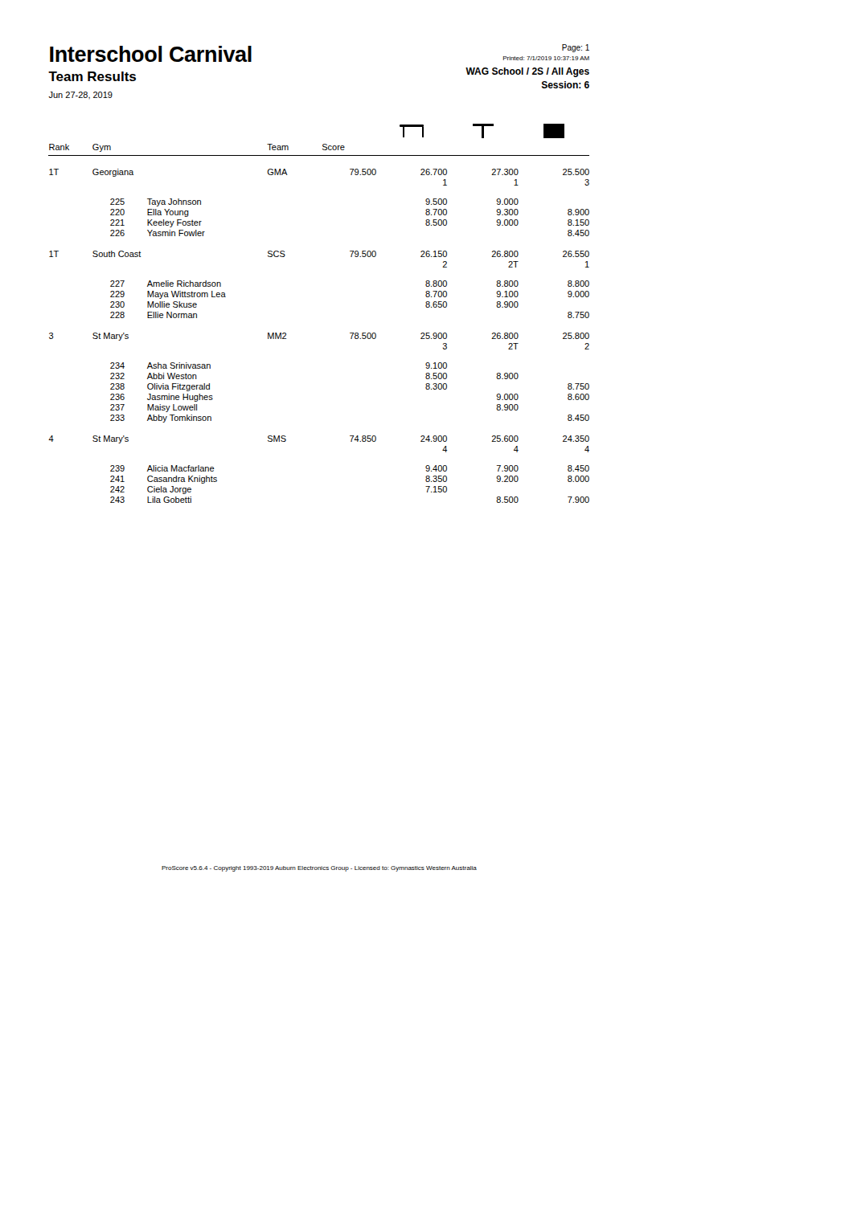Interschool Carnival
Team Results
Jun 27-28, 2019
Page: 1
Printed: 7/1/2019 10:37:19 AM
WAG School / 2S / All Ages
Session: 6
| Rank | Gym | Team | Score | | | |
| --- | --- | --- | --- | --- | --- | --- |
| 1T | Georgiana | GMA | 79.500 | 26.700 | 27.300 | 25.500 |
| | 1 | 1 | 3 |
| | 225 | Taya Johnson | | | 9.500 | 9.000 | |
| | 220 | Ella Young | | | 8.700 | 9.300 | 8.900 |
| | 221 | Keeley Foster | | | 8.500 | 9.000 | 8.150 |
| | 226 | Yasmin Fowler | | | | | 8.450 |
| 1T | South Coast | SCS | 79.500 | 26.150 | 26.800 | 26.550 |
| | 2 | 2T | 1 |
| | 227 | Amelie Richardson | | | 8.800 | 8.800 | 8.800 |
| | 229 | Maya Wittstrom Lea | | | 8.700 | 9.100 | 9.000 |
| | 230 | Mollie Skuse | | | 8.650 | 8.900 | |
| | 228 | Ellie Norman | | | | | 8.750 |
| 3 | St Mary's | MM2 | 78.500 | 25.900 | 26.800 | 25.800 |
| | 3 | 2T | 2 |
| | 234 | Asha Srinivasan | | | 9.100 | | |
| | 232 | Abbi Weston | | | 8.500 | 8.900 | |
| | 238 | Olivia Fitzgerald | | | 8.300 | | 8.750 |
| | 236 | Jasmine Hughes | | | | 9.000 | 8.600 |
| | 237 | Maisy Lowell | | | | 8.900 | |
| | 233 | Abby Tomkinson | | | | | 8.450 |
| 4 | St Mary's | SMS | 74.850 | 24.900 | 25.600 | 24.350 |
| | 4 | 4 | 4 |
| | 239 | Alicia Macfarlane | | | 9.400 | 7.900 | 8.450 |
| | 241 | Casandra Knights | | | 8.350 | 9.200 | 8.000 |
| | 242 | Ciela Jorge | | | 7.150 | | |
| | 243 | Lila Gobetti | | | | 8.500 | 7.900 |
ProScore v5.6.4 - Copyright 1993-2019 Auburn Electronics Group - Licensed to: Gymnastics Western Australia